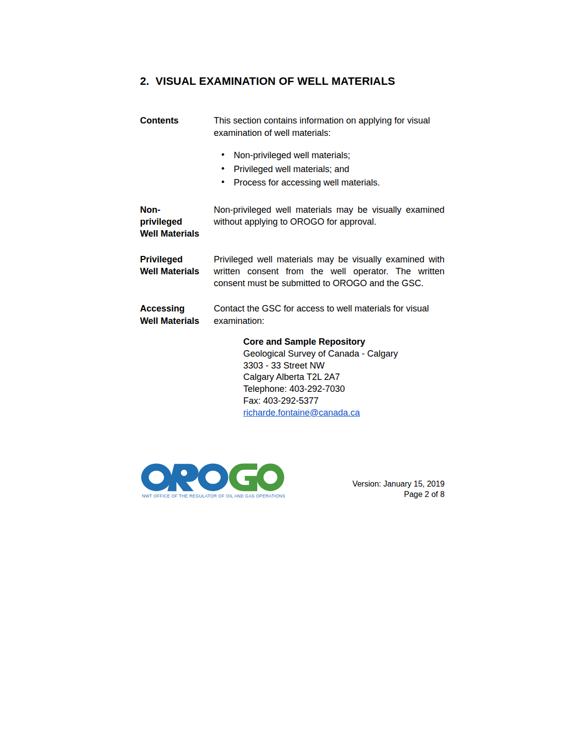2. VISUAL EXAMINATION OF WELL MATERIALS
Contents
This section contains information on applying for visual examination of well materials:
Non-privileged well materials;
Privileged well materials; and
Process for accessing well materials.
Non-
privileged
Well Materials
Non-privileged well materials may be visually examined without applying to OROGO for approval.
Privileged
Well Materials
Privileged well materials may be visually examined with written consent from the well operator. The written consent must be submitted to OROGO and the GSC.
Accessing
Well Materials
Contact the GSC for access to well materials for visual examination:
Core and Sample Repository
Geological Survey of Canada - Calgary
3303 - 33 Street NW
Calgary Alberta T2L 2A7
Telephone: 403-292-7030
Fax: 403-292-5377
richarde.fontaine@canada.ca
NWT OFFICE OF THE REGULATOR OF OIL AND GAS OPERATIONS
Version: January 15, 2019
Page 2 of 8